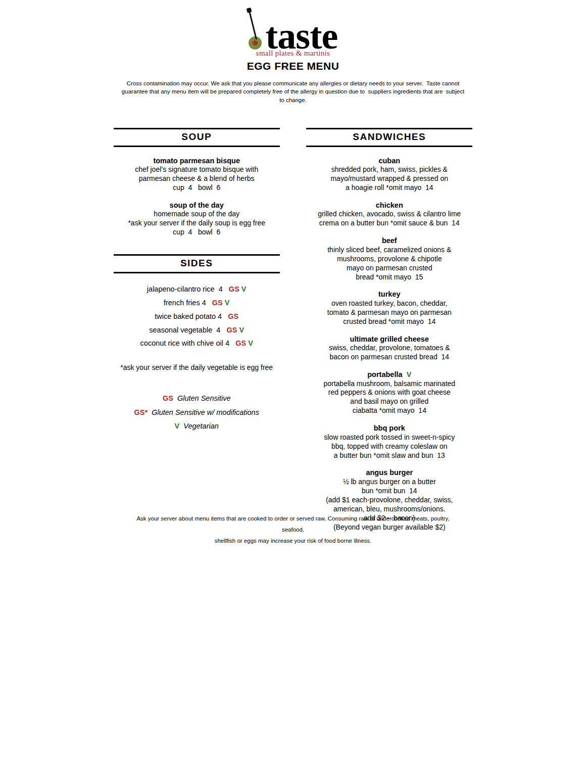taste
small plates & martinis
EGG FREE MENU
Cross contamination may occur. We ask that you please communicate any allergies or dietary needs to your server. Taste cannot guarantee that any menu item will be prepared completely free of the allergy in question due to suppliers ingredients that are subject to change.
SOUP
tomato parmesan bisque
chef joel’s signature tomato bisque with
parmesan cheese & a blend of herbs
cup 4 bowl 6
soup of the day
homemade soup of the day
*ask your server if the daily soup is egg free
cup 4 bowl 6
SIDES
jalapeno-cilantro rice 4 GS V
french fries 4 GS V
twice baked potato 4 GS
seasonal vegetable 4 GS V
coconut rice with chive oil 4 GS V
*ask your server if the daily vegetable is egg free
GS Gluten Sensitive
GS* Gluten Sensitive w/ modifications
V Vegetarian
SANDWICHES
cuban
shredded pork, ham, swiss, pickles &
mayo/mustard wrapped & pressed on
a hoagie roll *omit mayo 14
chicken
grilled chicken, avocado, swiss & cilantro lime
crema on a butter bun *omit sauce & bun 14
beef
thinly sliced beef, caramelized onions &
mushrooms, provolone & chipotle
mayo on parmesan crusted
bread *omit mayo 15
turkey
oven roasted turkey, bacon, cheddar,
tomato & parmesan mayo on parmesan
crusted bread *omit mayo 14
ultimate grilled cheese
swiss, cheddar, provolone, tomatoes &
bacon on parmesan crusted bread 14
portabella V
portabella mushroom, balsamic marinated
red peppers & onions with goat cheese
and basil mayo on grilled
ciabatta *omit mayo 14
bbq pork
slow roasted pork tossed in sweet-n-spicy
bbq, topped with creamy coleslaw on
a butter bun *omit slaw and bun 13
angus burger
½ lb angus burger on a butter
bun *omit bun 14
(add $1 each-provolone, cheddar, swiss,
american, bleu, mushrooms/onions.
add $2 - bacon)
(Beyond vegan burger available $2)
Ask your server about menu items that are cooked to order or served raw. Consuming raw or undercooked meats, poultry, seafood,
shellfish or eggs may increase your risk of food borne illness.